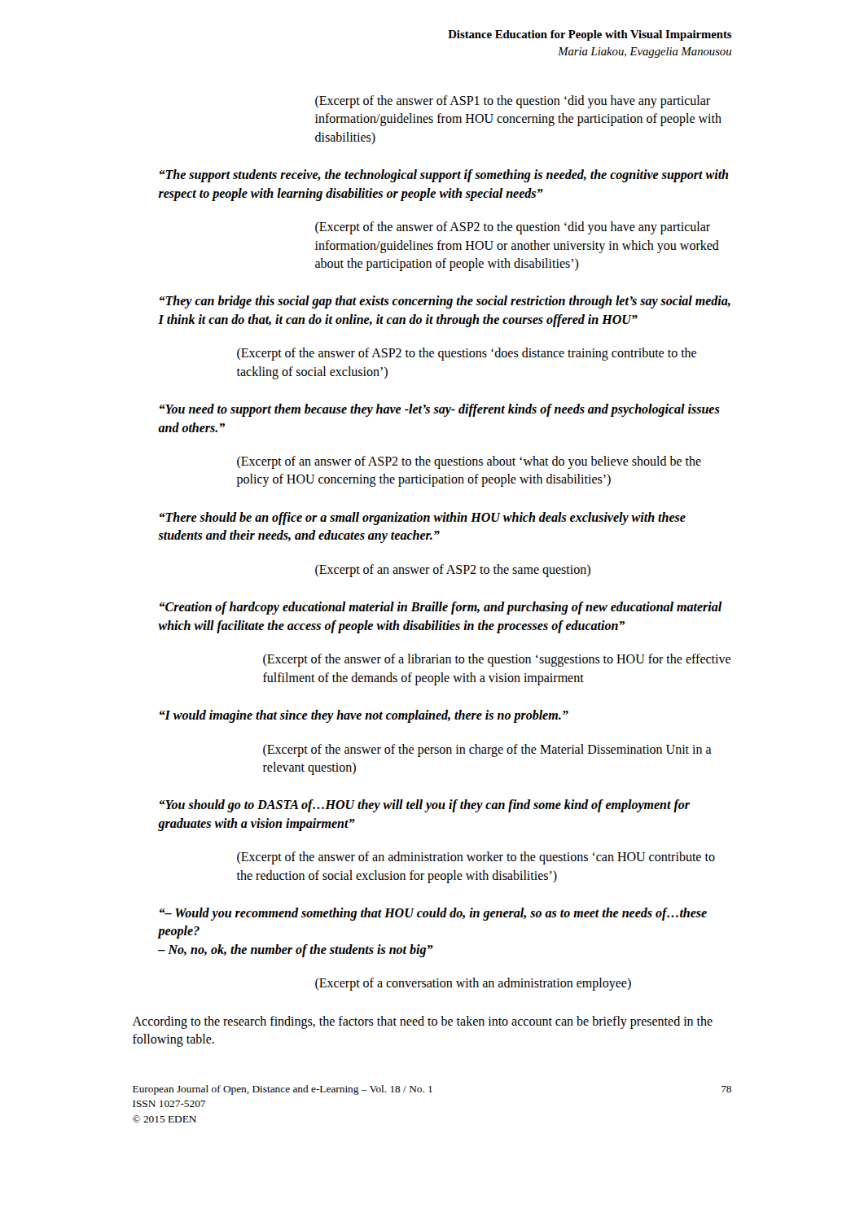Distance Education for People with Visual Impairments
Maria Liakou, Evaggelia Manousou
(Excerpt of the answer of ASP1 to the question ‘did you have any particular information/guidelines from HOU concerning the participation of people with disabilities)
“The support students receive, the technological support if something is needed, the cognitive support with respect to people with learning disabilities or people with special needs”
(Excerpt of the answer of ASP2 to the question ‘did you have any particular information/guidelines from HOU or another university in which you worked about the participation of people with disabilities’)
“They can bridge this social gap that exists concerning the social restriction through let’s say social media, I think it can do that, it can do it online, it can do it through the courses offered in HOU”
(Excerpt of the answer of ASP2 to the questions ‘does distance training contribute to the tackling of social exclusion’)
“You need to support them because they have -let’s say- different kinds of needs and psychological issues and others.”
(Excerpt of an answer of ASP2 to the questions about ‘what do you believe should be the policy of HOU concerning the participation of people with disabilities’)
“There should be an office or a small organization within HOU which deals exclusively with these students and their needs, and educates any teacher.”
(Excerpt of an answer of ASP2 to the same question)
“Creation of hardcopy educational material in Braille form, and purchasing of new educational material which will facilitate the access of people with disabilities in the processes of education”
(Excerpt of the answer of a librarian to the question ‘suggestions to HOU for the effective fulfilment of the demands of people with a vision impairment
“I would imagine that since they have not complained, there is no problem.”
(Excerpt of the answer of the person in charge of the Material Dissemination Unit in a relevant question)
“You should go to DASTA of…HOU they will tell you if they can find some kind of employment for graduates with a vision impairment”
(Excerpt of the answer of an administration worker to the questions ‘can HOU contribute to the reduction of social exclusion for people with disabilities’)
“– Would you recommend something that HOU could do, in general, so as to meet the needs of…these people?
– No, no, ok, the number of the students is not big”
(Excerpt of a conversation with an administration employee)
According to the research findings, the factors that need to be taken into account can be briefly presented in the following table.
European Journal of Open, Distance and e-Learning – Vol. 18 / No. 1
ISSN 1027-5207
© 2015 EDEN
78